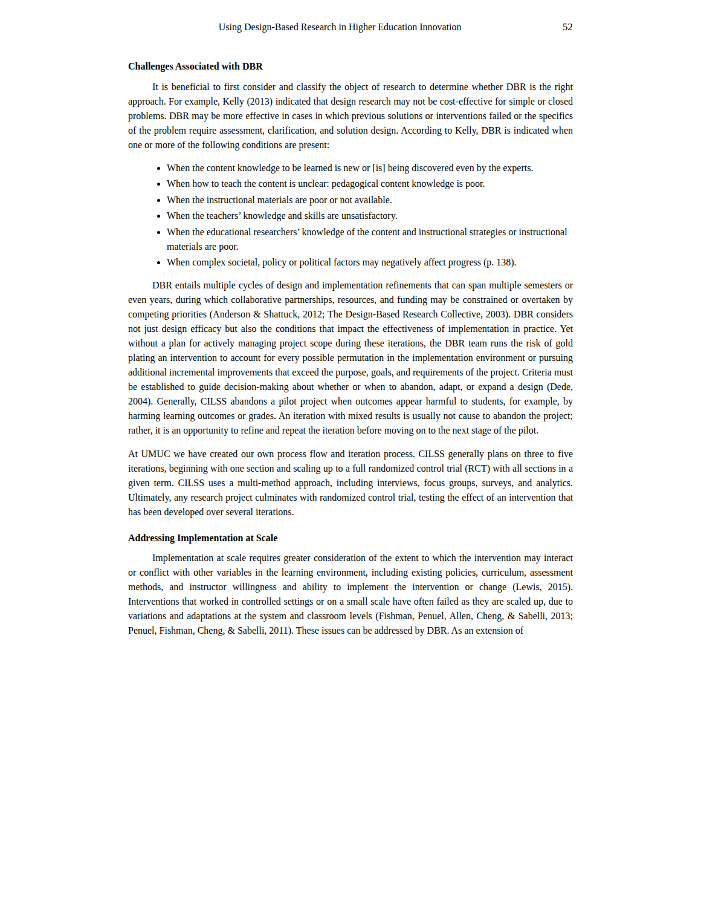Using Design-Based Research in Higher Education Innovation
52
Challenges Associated with DBR
It is beneficial to first consider and classify the object of research to determine whether DBR is the right approach. For example, Kelly (2013) indicated that design research may not be cost-effective for simple or closed problems. DBR may be more effective in cases in which previous solutions or interventions failed or the specifics of the problem require assessment, clarification, and solution design. According to Kelly, DBR is indicated when one or more of the following conditions are present:
When the content knowledge to be learned is new or [is] being discovered even by the experts.
When how to teach the content is unclear: pedagogical content knowledge is poor.
When the instructional materials are poor or not available.
When the teachers’ knowledge and skills are unsatisfactory.
When the educational researchers’ knowledge of the content and instructional strategies or instructional materials are poor.
When complex societal, policy or political factors may negatively affect progress (p. 138).
DBR entails multiple cycles of design and implementation refinements that can span multiple semesters or even years, during which collaborative partnerships, resources, and funding may be constrained or overtaken by competing priorities (Anderson & Shattuck, 2012; The Design-Based Research Collective, 2003). DBR considers not just design efficacy but also the conditions that impact the effectiveness of implementation in practice. Yet without a plan for actively managing project scope during these iterations, the DBR team runs the risk of gold plating an intervention to account for every possible permutation in the implementation environment or pursuing additional incremental improvements that exceed the purpose, goals, and requirements of the project. Criteria must be established to guide decision-making about whether or when to abandon, adapt, or expand a design (Dede, 2004). Generally, CILSS abandons a pilot project when outcomes appear harmful to students, for example, by harming learning outcomes or grades. An iteration with mixed results is usually not cause to abandon the project; rather, it is an opportunity to refine and repeat the iteration before moving on to the next stage of the pilot.
At UMUC we have created our own process flow and iteration process. CILSS generally plans on three to five iterations, beginning with one section and scaling up to a full randomized control trial (RCT) with all sections in a given term. CILSS uses a multi-method approach, including interviews, focus groups, surveys, and analytics. Ultimately, any research project culminates with randomized control trial, testing the effect of an intervention that has been developed over several iterations.
Addressing Implementation at Scale
Implementation at scale requires greater consideration of the extent to which the intervention may interact or conflict with other variables in the learning environment, including existing policies, curriculum, assessment methods, and instructor willingness and ability to implement the intervention or change (Lewis, 2015). Interventions that worked in controlled settings or on a small scale have often failed as they are scaled up, due to variations and adaptations at the system and classroom levels (Fishman, Penuel, Allen, Cheng, & Sabelli, 2013; Penuel, Fishman, Cheng, & Sabelli, 2011). These issues can be addressed by DBR. As an extension of